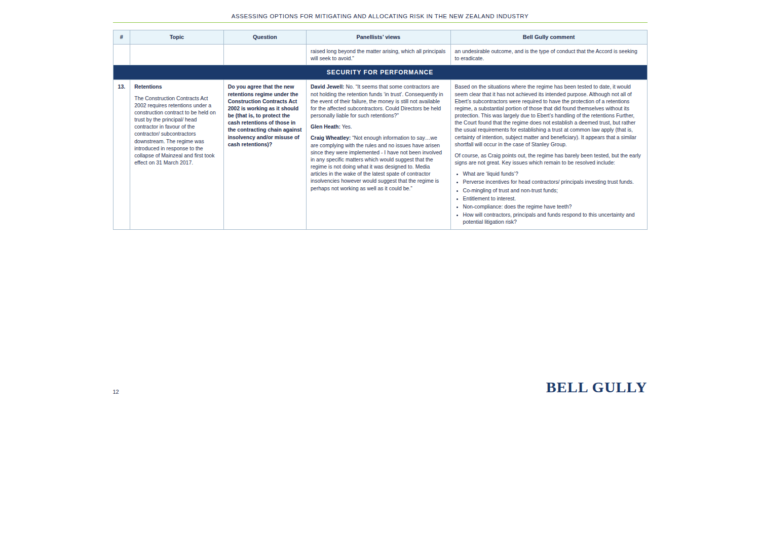ASSESSING OPTIONS FOR MITIGATING AND ALLOCATING RISK IN THE NEW ZEALAND INDUSTRY
| # | Topic | Question | Panellists’ views | Bell Gully comment |
| --- | --- | --- | --- | --- |
| | | | raised long beyond the matter arising, which all principals will seek to avoid.” | an undesirable outcome, and is the type of conduct that the Accord is seeking to eradicate. |
| SECURITY FOR PERFORMANCE |
| 13. | Retentions The Construction Contracts Act 2002 requires retentions under a construction contract to be held on trust by the principal/ head contractor in favour of the contractor/ subcontractors downstream. The regime was introduced in response to the collapse of Mainzeal and first took effect on 31 March 2017. | Do you agree that the new retentions regime under the Construction Contracts Act 2002 is working as it should be (that is, to protect the cash retentions of those in the contracting chain against insolvency and/or misuse of cash retentions)? | David Jewell: No. “It seems that some contractors are not holding the retention funds ‘in trust’. Consequently in the event of their failure, the money is still not available for the affected subcontractors. Could Directors be held personally liable for such retentions?” Glen Heath: Yes. Craig Wheatley: “Not enough information to say…we are complying with the rules and no issues have arisen since they were implemented - I have not been involved in any specific matters which would suggest that the regime is not doing what it was designed to. Media articles in the wake of the latest spate of contractor insolvencies however would suggest that the regime is perhaps not working as well as it could be.” | Based on the situations where the regime has been tested to date, it would seem clear that it has not achieved its intended purpose. Although not all of Ebert’s subcontractors were required to have the protection of a retentions regime, a substantial portion of those that did found themselves without its protection. This was largely due to Ebert’s handling of the retentions Further, the Court found that the regime does not establish a deemed trust, but rather the usual requirements for establishing a trust at common law apply (that is, certainty of intention, subject matter and beneficiary). It appears that a similar shortfall will occur in the case of Stanley Group. Of course, as Craig points out, the regime has barely been tested, but the early signs are not great. Key issues which remain to be resolved include: What are ‘liquid funds’? Perverse incentives for head contractors/ principals investing trust funds. Co-mingling of trust and non-trust funds; Entitlement to interest. Non-compliance: does the regime have teeth? How will contractors, principals and funds respond to this uncertainty and potential litigation risk? |
12
BELL GULLY